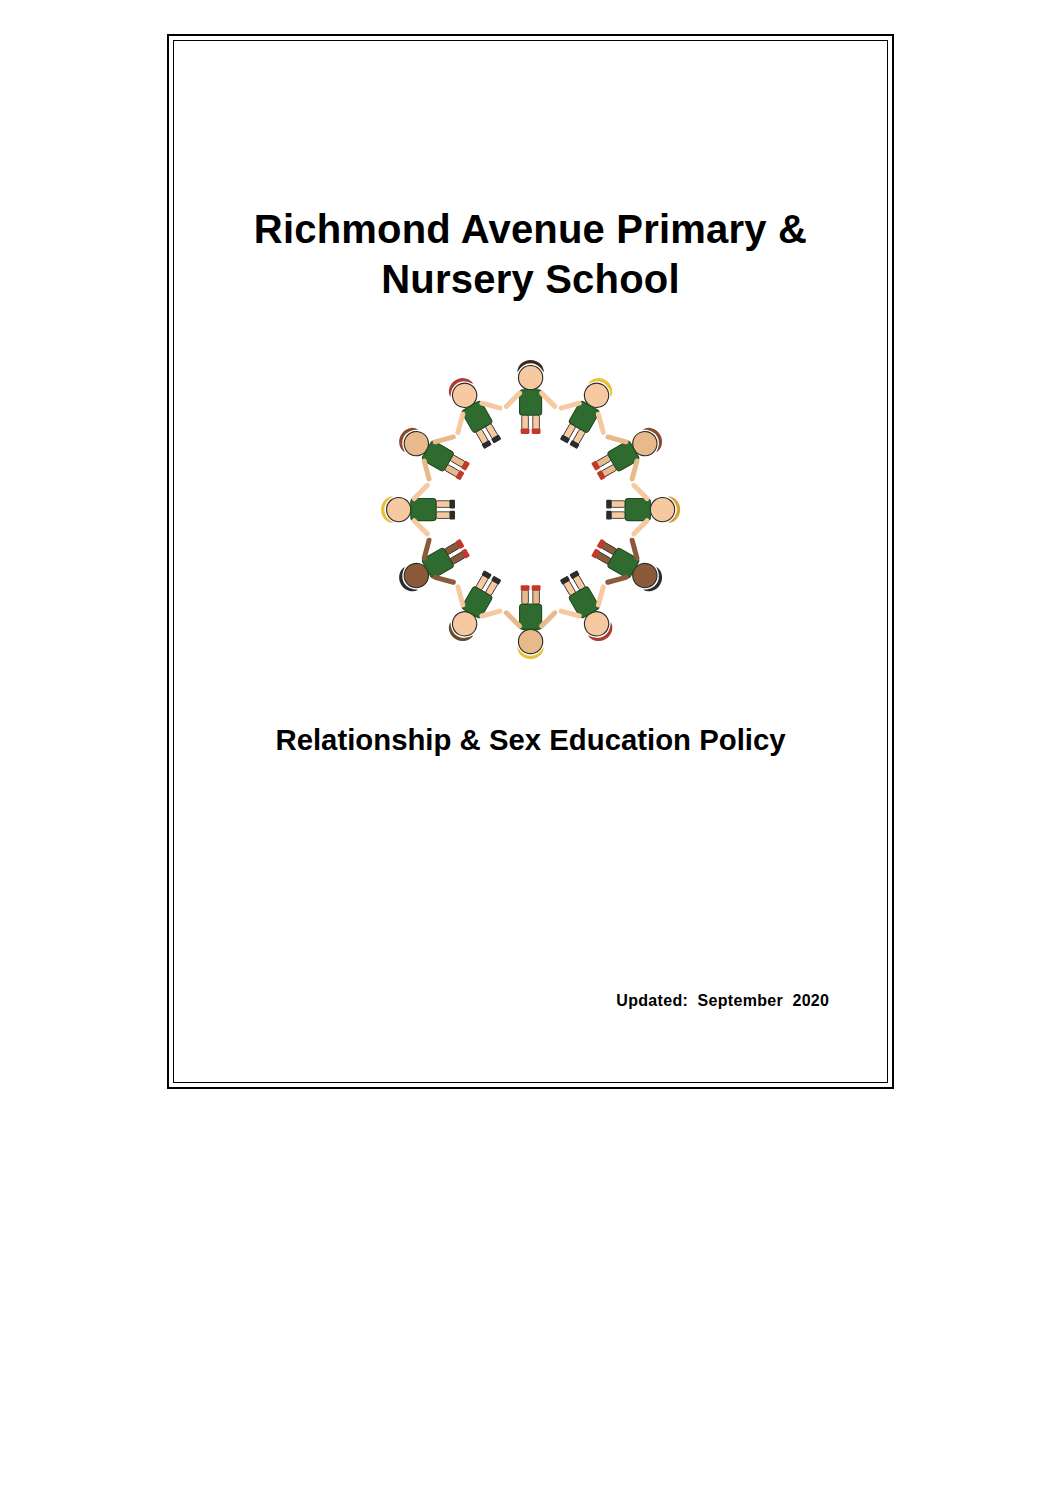Richmond Avenue Primary & Nursery School
Ring of children holding hands Twelve stylised children with varied hair colours, wearing green school uniforms, joined hand-in-hand forming a circle.
Relationship & Sex Education Policy
Updated: September 2020